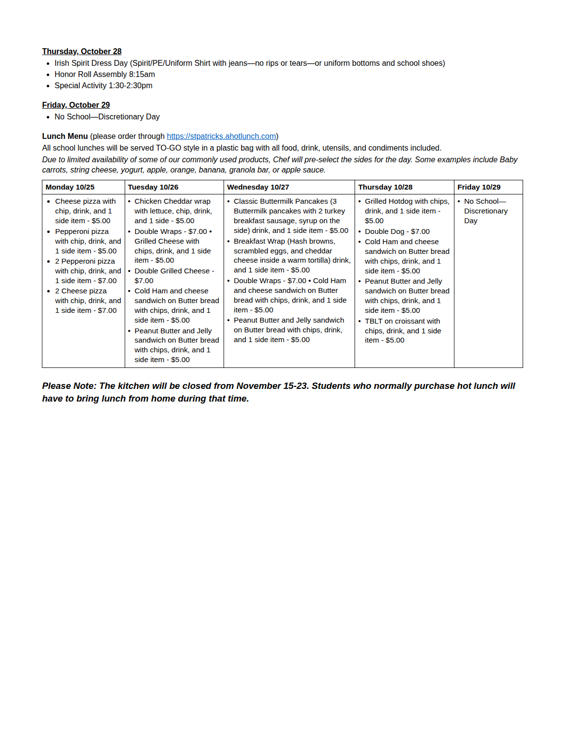Thursday, October 28
Irish Spirit Dress Day (Spirit/PE/Uniform Shirt with jeans—no rips or tears—or uniform bottoms and school shoes)
Honor Roll Assembly 8:15am
Special Activity 1:30-2:30pm
Friday, October 29
No School—Discretionary Day
Lunch Menu (please order through https://stpatricks.ahotlunch.com)
All school lunches will be served TO-GO style in a plastic bag with all food, drink, utensils, and condiments included.
Due to limited availability of some of our commonly used products, Chef will pre-select the sides for the day. Some examples include Baby carrots, string cheese, yogurt, apple, orange, banana, granola bar, or apple sauce.
| Monday 10/25 | Tuesday 10/26 | Wednesday 10/27 | Thursday 10/28 | Friday 10/29 |
| --- | --- | --- | --- | --- |
| Cheese pizza with chip, drink, and 1 side item - $5.00 Pepperoni pizza with chip, drink, and 1 side item - $5.00 2 Pepperoni pizza with chip, drink, and 1 side item - $7.00 2 Cheese pizza with chip, drink, and 1 side item - $7.00 | Chicken Cheddar wrap with lettuce, chip, drink, and 1 side - $5.00 Double Wraps - $7.00 • Grilled Cheese with chips, drink, and 1 side item - $5.00 Double Grilled Cheese - $7.00 Cold Ham and cheese sandwich on Butter bread with chips, drink, and 1 side item - $5.00 Peanut Butter and Jelly sandwich on Butter bread with chips, drink, and 1 side item - $5.00 | Classic Buttermilk Pancakes (3 Buttermilk pancakes with 2 turkey breakfast sausage, syrup on the side) drink, and 1 side item - $5.00 Breakfast Wrap (Hash browns, scrambled eggs, and cheddar cheese inside a warm tortilla) drink, and 1 side item - $5.00 Double Wraps - $7.00 • Cold Ham and cheese sandwich on Butter bread with chips, drink, and 1 side item - $5.00 Peanut Butter and Jelly sandwich on Butter bread with chips, drink, and 1 side item - $5.00 | Grilled Hotdog with chips, drink, and 1 side item - $5.00 Double Dog - $7.00 Cold Ham and cheese sandwich on Butter bread with chips, drink, and 1 side item - $5.00 Peanut Butter and Jelly sandwich on Butter bread with chips, drink, and 1 side item - $5.00 TBLT on croissant with chips, drink, and 1 side item - $5.00 | No School—Discretionary Day |
Please Note: The kitchen will be closed from November 15-23. Students who normally purchase hot lunch will have to bring lunch from home during that time.